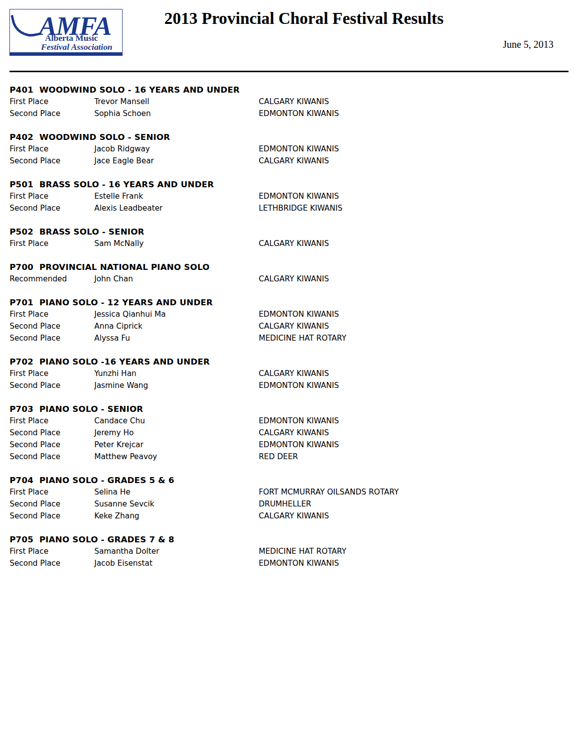AMFA
Alberta Music
Festival Association
2013 Provincial Choral Festival Results
June 5, 2013
P401 WOODWIND SOLO - 16 YEARS AND UNDER
| First Place | Trevor Mansell | CALGARY KIWANIS |
| Second Place | Sophia Schoen | EDMONTON KIWANIS |
P402 WOODWIND SOLO - SENIOR
| First Place | Jacob Ridgway | EDMONTON KIWANIS |
| Second Place | Jace Eagle Bear | CALGARY KIWANIS |
P501 BRASS SOLO - 16 YEARS AND UNDER
| First Place | Estelle Frank | EDMONTON KIWANIS |
| Second Place | Alexis Leadbeater | LETHBRIDGE KIWANIS |
P502 BRASS SOLO - SENIOR
| First Place | Sam McNally | CALGARY KIWANIS |
P700 PROVINCIAL NATIONAL PIANO SOLO
| Recommended | John Chan | CALGARY KIWANIS |
P701 PIANO SOLO - 12 YEARS AND UNDER
| First Place | Jessica Qianhui Ma | EDMONTON KIWANIS |
| Second Place | Anna Ciprick | CALGARY KIWANIS |
| Second Place | Alyssa Fu | MEDICINE HAT ROTARY |
P702 PIANO SOLO -16 YEARS AND UNDER
| First Place | Yunzhi Han | CALGARY KIWANIS |
| Second Place | Jasmine Wang | EDMONTON KIWANIS |
P703 PIANO SOLO - SENIOR
| First Place | Candace Chu | EDMONTON KIWANIS |
| Second Place | Jeremy Ho | CALGARY KIWANIS |
| Second Place | Peter Krejcar | EDMONTON KIWANIS |
| Second Place | Matthew Peavoy | RED DEER |
P704 PIANO SOLO - GRADES 5 & 6
| First Place | Selina He | FORT MCMURRAY OILSANDS ROTARY |
| Second Place | Susanne Sevcik | DRUMHELLER |
| Second Place | Keke Zhang | CALGARY KIWANIS |
P705 PIANO SOLO - GRADES 7 & 8
| First Place | Samantha Dolter | MEDICINE HAT ROTARY |
| Second Place | Jacob Eisenstat | EDMONTON KIWANIS |